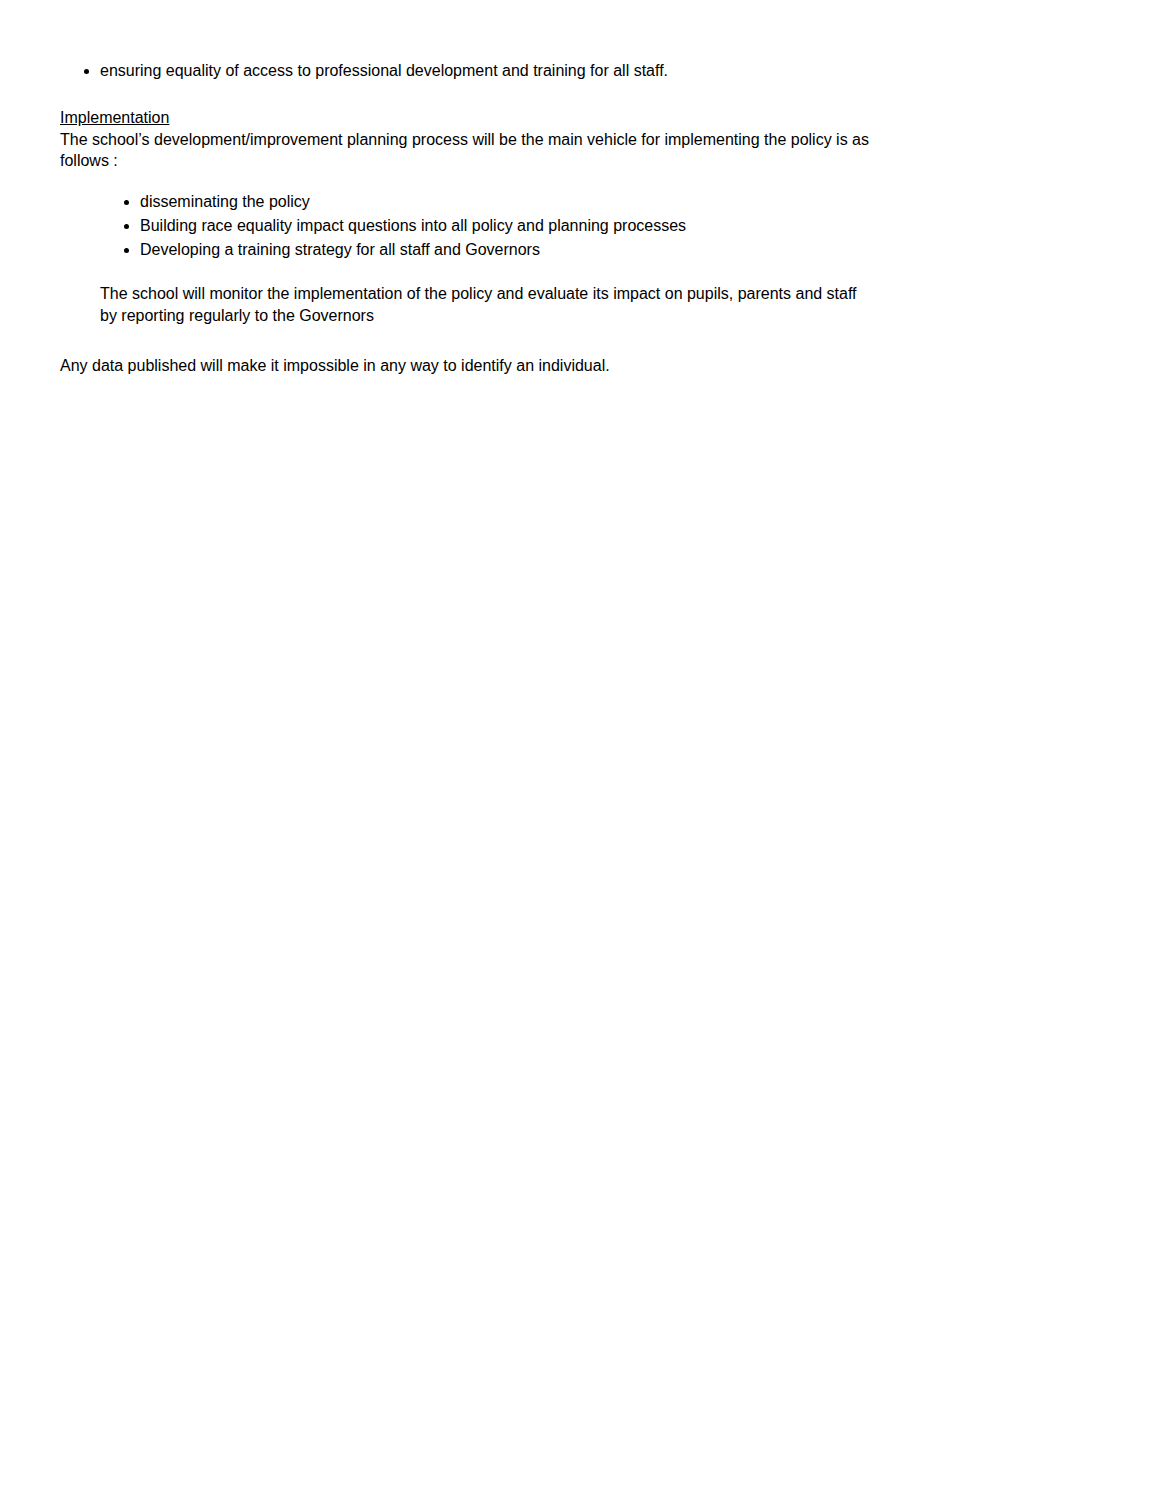ensuring equality of access to professional development and training for all staff.
Implementation
The school’s development/improvement planning process will be the main vehicle for implementing the policy is as follows :
disseminating the policy
Building race equality impact questions into all policy and planning processes
Developing a training strategy for all staff and Governors
The school will monitor the implementation of the policy and evaluate its impact on pupils, parents and staff by reporting regularly to the Governors
Any data published will make it impossible in any way to identify an individual.